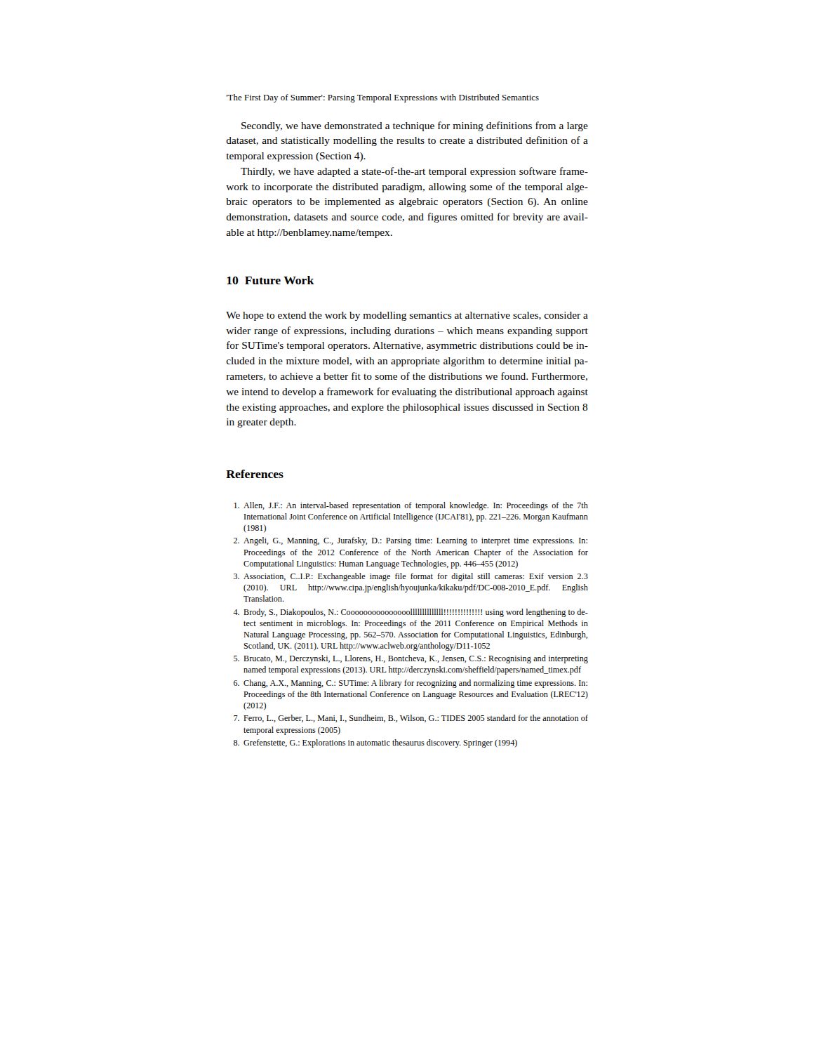'The First Day of Summer': Parsing Temporal Expressions with Distributed Semantics
Secondly, we have demonstrated a technique for mining definitions from a large dataset, and statistically modelling the results to create a distributed definition of a temporal expression (Section 4).
Thirdly, we have adapted a state-of-the-art temporal expression software framework to incorporate the distributed paradigm, allowing some of the temporal algebraic operators to be implemented as algebraic operators (Section 6). An online demonstration, datasets and source code, and figures omitted for brevity are available at http://benblamey.name/tempex.
10 Future Work
We hope to extend the work by modelling semantics at alternative scales, consider a wider range of expressions, including durations – which means expanding support for SUTime's temporal operators. Alternative, asymmetric distributions could be included in the mixture model, with an appropriate algorithm to determine initial parameters, to achieve a better fit to some of the distributions we found. Furthermore, we intend to develop a framework for evaluating the distributional approach against the existing approaches, and explore the philosophical issues discussed in Section 8 in greater depth.
References
Allen, J.F.: An interval-based representation of temporal knowledge. In: Proceedings of the 7th International Joint Conference on Artificial Intelligence (IJCAI'81), pp. 221–226. Morgan Kaufmann (1981)
Angeli, G., Manning, C., Jurafsky, D.: Parsing time: Learning to interpret time expressions. In: Proceedings of the 2012 Conference of the North American Chapter of the Association for Computational Linguistics: Human Language Technologies, pp. 446–455 (2012)
Association, C..I.P.: Exchangeable image file format for digital still cameras: Exif version 2.3 (2010). URL http://www.cipa.jp/english/hyoujunka/kikaku/pdf/DC-008-2010_E.pdf. English Translation.
Brody, S., Diakopoulos, N.: Cooooooooooooooollllllllllllll!!!!!!!!!!!!!! using word lengthening to detect sentiment in microblogs. In: Proceedings of the 2011 Conference on Empirical Methods in Natural Language Processing, pp. 562–570. Association for Computational Linguistics, Edinburgh, Scotland, UK. (2011). URL http://www.aclweb.org/anthology/D11-1052
Brucato, M., Derczynski, L., Llorens, H., Bontcheva, K., Jensen, C.S.: Recognising and interpreting named temporal expressions (2013). URL http://derczynski.com/sheffield/papers/named_timex.pdf
Chang, A.X., Manning, C.: SUTime: A library for recognizing and normalizing time expressions. In: Proceedings of the 8th International Conference on Language Resources and Evaluation (LREC'12) (2012)
Ferro, L., Gerber, L., Mani, I., Sundheim, B., Wilson, G.: TIDES 2005 standard for the annotation of temporal expressions (2005)
Grefenstette, G.: Explorations in automatic thesaurus discovery. Springer (1994)